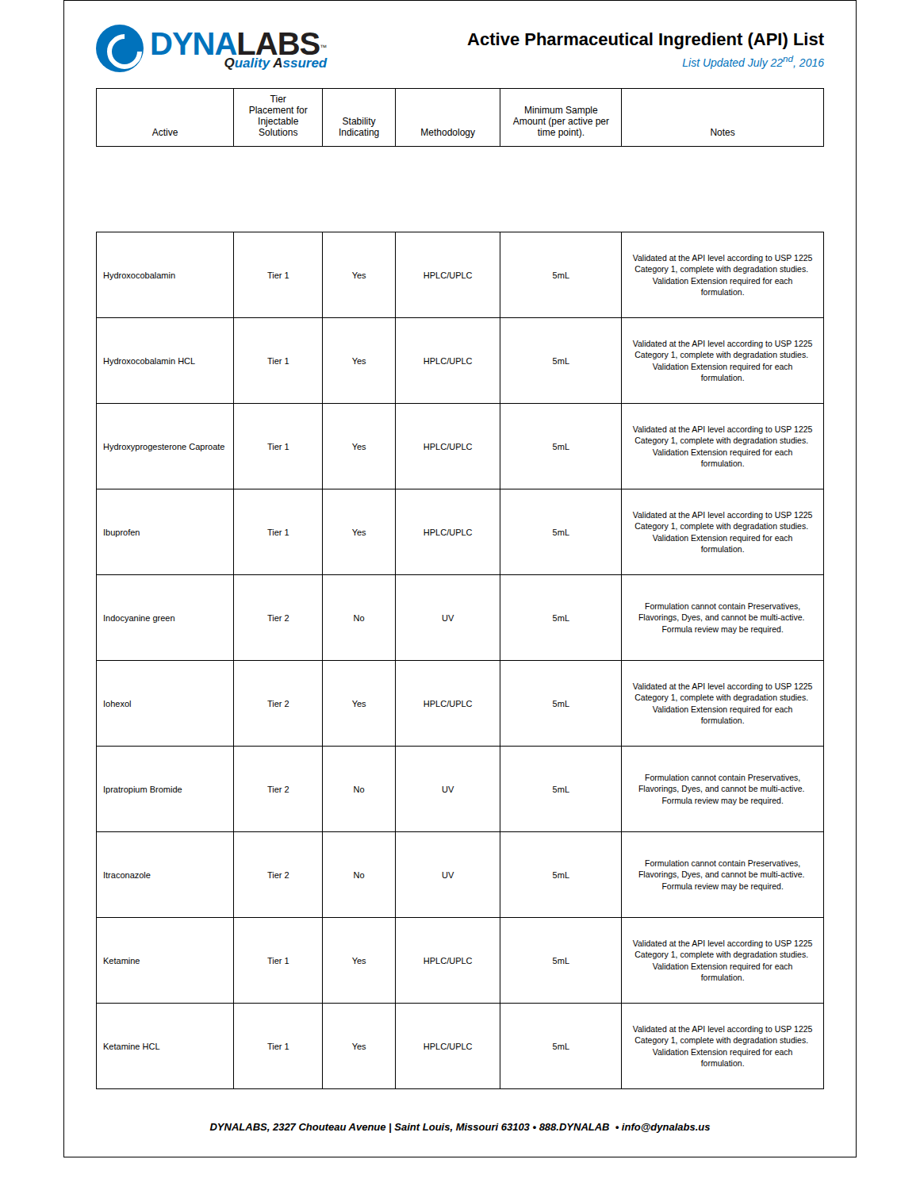DYNA LABS™
Quality Assured
Active Pharmaceutical Ingredient (API) List
List Updated July 22nd, 2016
| Active | Tier Placement for Injectable Solutions | Stability Indicating | Methodology | Minimum Sample Amount (per active per time point). | Notes |
| --- | --- | --- | --- | --- | --- |
| Hydroxocobalamin | Tier 1 | Yes | HPLC/UPLC | 5mL | Validated at the API level according to USP 1225 Category 1, complete with degradation studies. Validation Extension required for each formulation. |
| Hydroxocobalamin HCL | Tier 1 | Yes | HPLC/UPLC | 5mL | Validated at the API level according to USP 1225 Category 1, complete with degradation studies. Validation Extension required for each formulation. |
| Hydroxyprogesterone Caproate | Tier 1 | Yes | HPLC/UPLC | 5mL | Validated at the API level according to USP 1225 Category 1, complete with degradation studies. Validation Extension required for each formulation. |
| Ibuprofen | Tier 1 | Yes | HPLC/UPLC | 5mL | Validated at the API level according to USP 1225 Category 1, complete with degradation studies. Validation Extension required for each formulation. |
| Indocyanine green | Tier 2 | No | UV | 5mL | Formulation cannot contain Preservatives, Flavorings, Dyes, and cannot be multi-active. Formula review may be required. |
| Iohexol | Tier 2 | Yes | HPLC/UPLC | 5mL | Validated at the API level according to USP 1225 Category 1, complete with degradation studies. Validation Extension required for each formulation. |
| Ipratropium Bromide | Tier 2 | No | UV | 5mL | Formulation cannot contain Preservatives, Flavorings, Dyes, and cannot be multi-active. Formula review may be required. |
| Itraconazole | Tier 2 | No | UV | 5mL | Formulation cannot contain Preservatives, Flavorings, Dyes, and cannot be multi-active. Formula review may be required. |
| Ketamine | Tier 1 | Yes | HPLC/UPLC | 5mL | Validated at the API level according to USP 1225 Category 1, complete with degradation studies. Validation Extension required for each formulation. |
| Ketamine HCL | Tier 1 | Yes | HPLC/UPLC | 5mL | Validated at the API level according to USP 1225 Category 1, complete with degradation studies. Validation Extension required for each formulation. |
DYNALABS, 2327 Chouteau Avenue | Saint Louis, Missouri 63103 • 888.DYNALAB • info@dynalabs.us